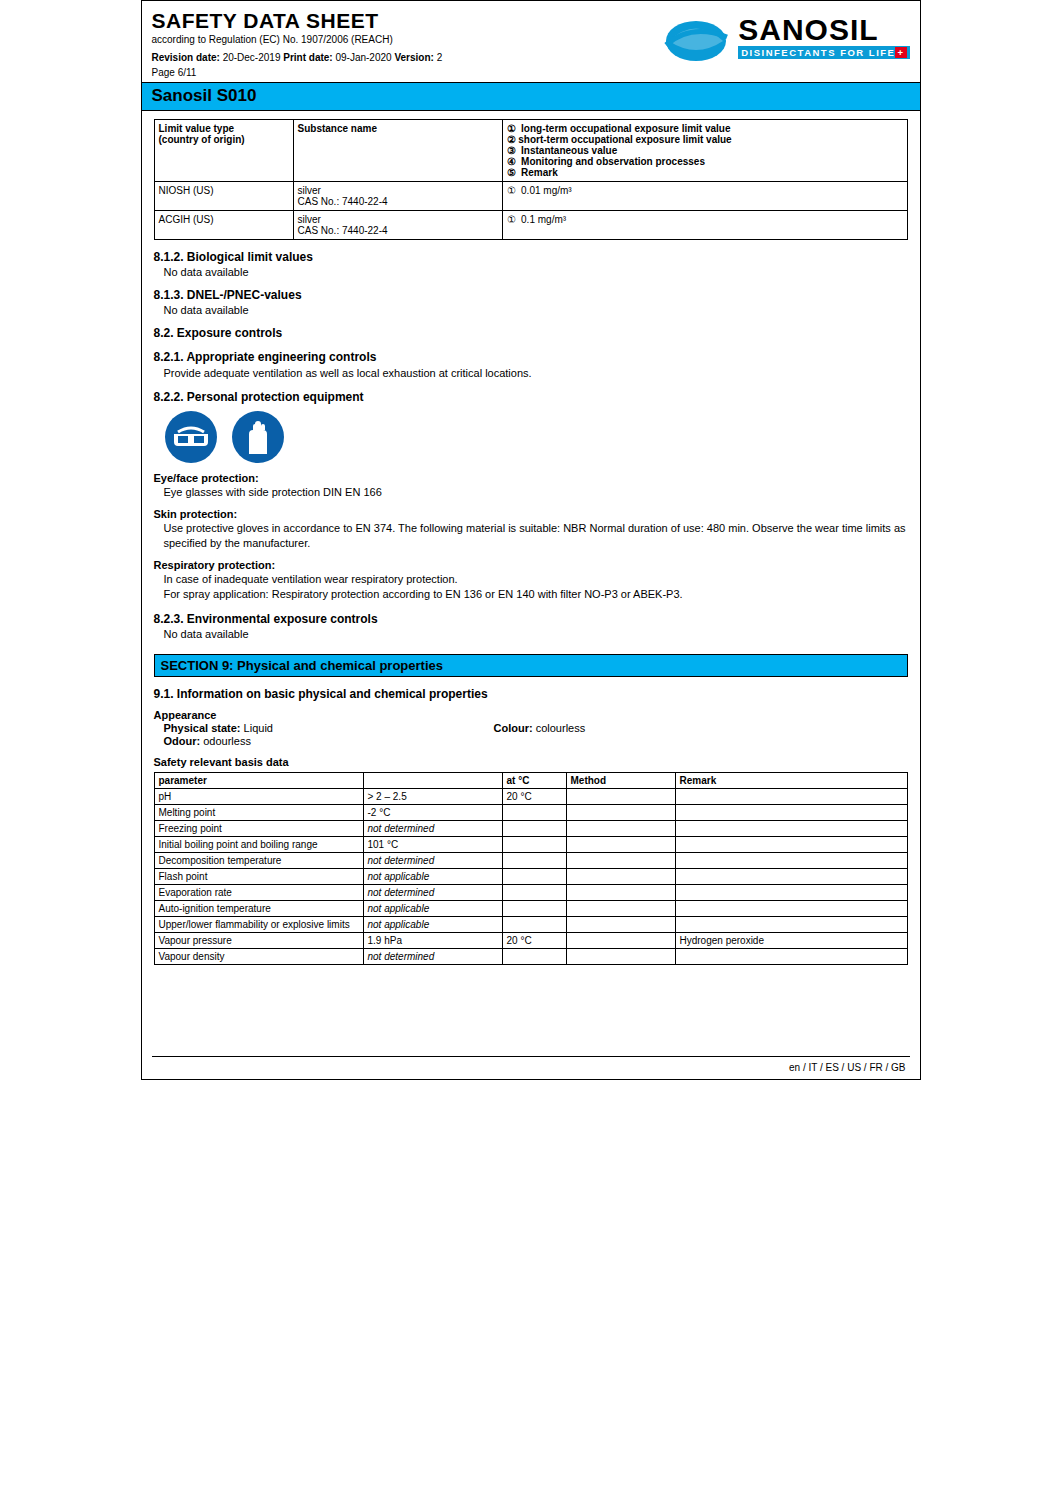SAFETY DATA SHEET
according to Regulation (EC) No. 1907/2006 (REACH)
Revision date: 20-Dec-2019 Print date: 09-Jan-2020 Version: 2
Page 6/11
SANOSIL DISINFECTANTS FOR LIFE+
Sanosil S010
| Limit value type (country of origin) | Substance name | ① long-term occupational exposure limit value ② short-term occupational exposure limit value ③ Instantaneous value ④ Monitoring and observation processes ⑤ Remark |
| --- | --- | --- |
| NIOSH (US) | silver CAS No.: 7440-22-4 | ① 0.01 mg/m³ |
| ACGIH (US) | silver CAS No.: 7440-22-4 | ① 0.1 mg/m³ |
8.1.2. Biological limit values
No data available
8.1.3. DNEL-/PNEC-values
No data available
8.2. Exposure controls
8.2.1. Appropriate engineering controls
Provide adequate ventilation as well as local exhaustion at critical locations.
8.2.2. Personal protection equipment
Eye/face protection:
Eye glasses with side protection DIN EN 166
Skin protection:
Use protective gloves in accordance to EN 374. The following material is suitable: NBR Normal duration of use: 480 min. Observe the wear time limits as specified by the manufacturer.
Respiratory protection:
In case of inadequate ventilation wear respiratory protection.
For spray application: Respiratory protection according to EN 136 or EN 140 with filter NO-P3 or ABEK-P3.
8.2.3. Environmental exposure controls
No data available
SECTION 9: Physical and chemical properties
9.1. Information on basic physical and chemical properties
Appearance
Physical state: Liquid
Colour: colourless
Odour: odourless
Safety relevant basis data
| parameter | | at °C | Method | Remark |
| --- | --- | --- | --- | --- |
| pH | > 2 – 2.5 | 20 °C | | |
| Melting point | -2 °C | | | |
| Freezing point | not determined | | | |
| Initial boiling point and boiling range | 101 °C | | | |
| Decomposition temperature | not determined | | | |
| Flash point | not applicable | | | |
| Evaporation rate | not determined | | | |
| Auto-ignition temperature | not applicable | | | |
| Upper/lower flammability or explosive limits | not applicable | | | |
| Vapour pressure | 1.9 hPa | 20 °C | | Hydrogen peroxide |
| Vapour density | not determined | | | |
en / IT / ES / US / FR / GB